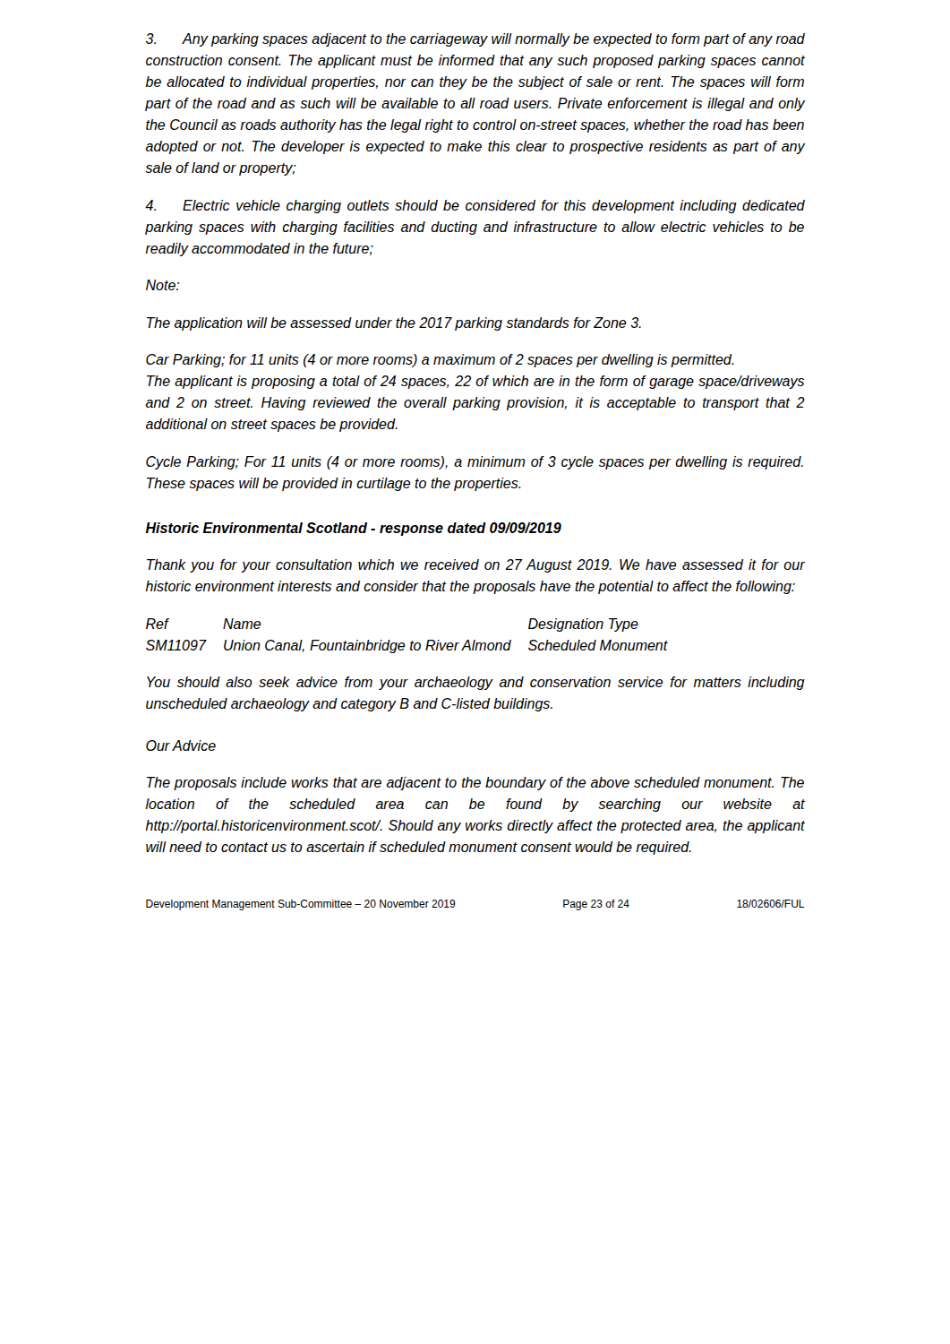3. Any parking spaces adjacent to the carriageway will normally be expected to form part of any road construction consent. The applicant must be informed that any such proposed parking spaces cannot be allocated to individual properties, nor can they be the subject of sale or rent. The spaces will form part of the road and as such will be available to all road users. Private enforcement is illegal and only the Council as roads authority has the legal right to control on-street spaces, whether the road has been adopted or not. The developer is expected to make this clear to prospective residents as part of any sale of land or property;
4. Electric vehicle charging outlets should be considered for this development including dedicated parking spaces with charging facilities and ducting and infrastructure to allow electric vehicles to be readily accommodated in the future;
Note:
The application will be assessed under the 2017 parking standards for Zone 3.
Car Parking; for 11 units (4 or more rooms) a maximum of 2 spaces per dwelling is permitted.
The applicant is proposing a total of 24 spaces, 22 of which are in the form of garage space/driveways and 2 on street. Having reviewed the overall parking provision, it is acceptable to transport that 2 additional on street spaces be provided.
Cycle Parking; For 11 units (4 or more rooms), a minimum of 3 cycle spaces per dwelling is required. These spaces will be provided in curtilage to the properties.
Historic Environmental Scotland - response dated 09/09/2019
Thank you for your consultation which we received on 27 August 2019. We have assessed it for our historic environment interests and consider that the proposals have the potential to affect the following:
| Ref | Name | Designation Type |
| SM11097 | Union Canal, Fountainbridge to River Almond | Scheduled Monument |
You should also seek advice from your archaeology and conservation service for matters including unscheduled archaeology and category B and C-listed buildings.
Our Advice
The proposals include works that are adjacent to the boundary of the above scheduled monument. The location of the scheduled area can be found by searching our website at http://portal.historicenvironment.scot/. Should any works directly affect the protected area, the applicant will need to contact us to ascertain if scheduled monument consent would be required.
Development Management Sub-Committee – 20 November 2019 Page 23 of 24 18/02606/FUL